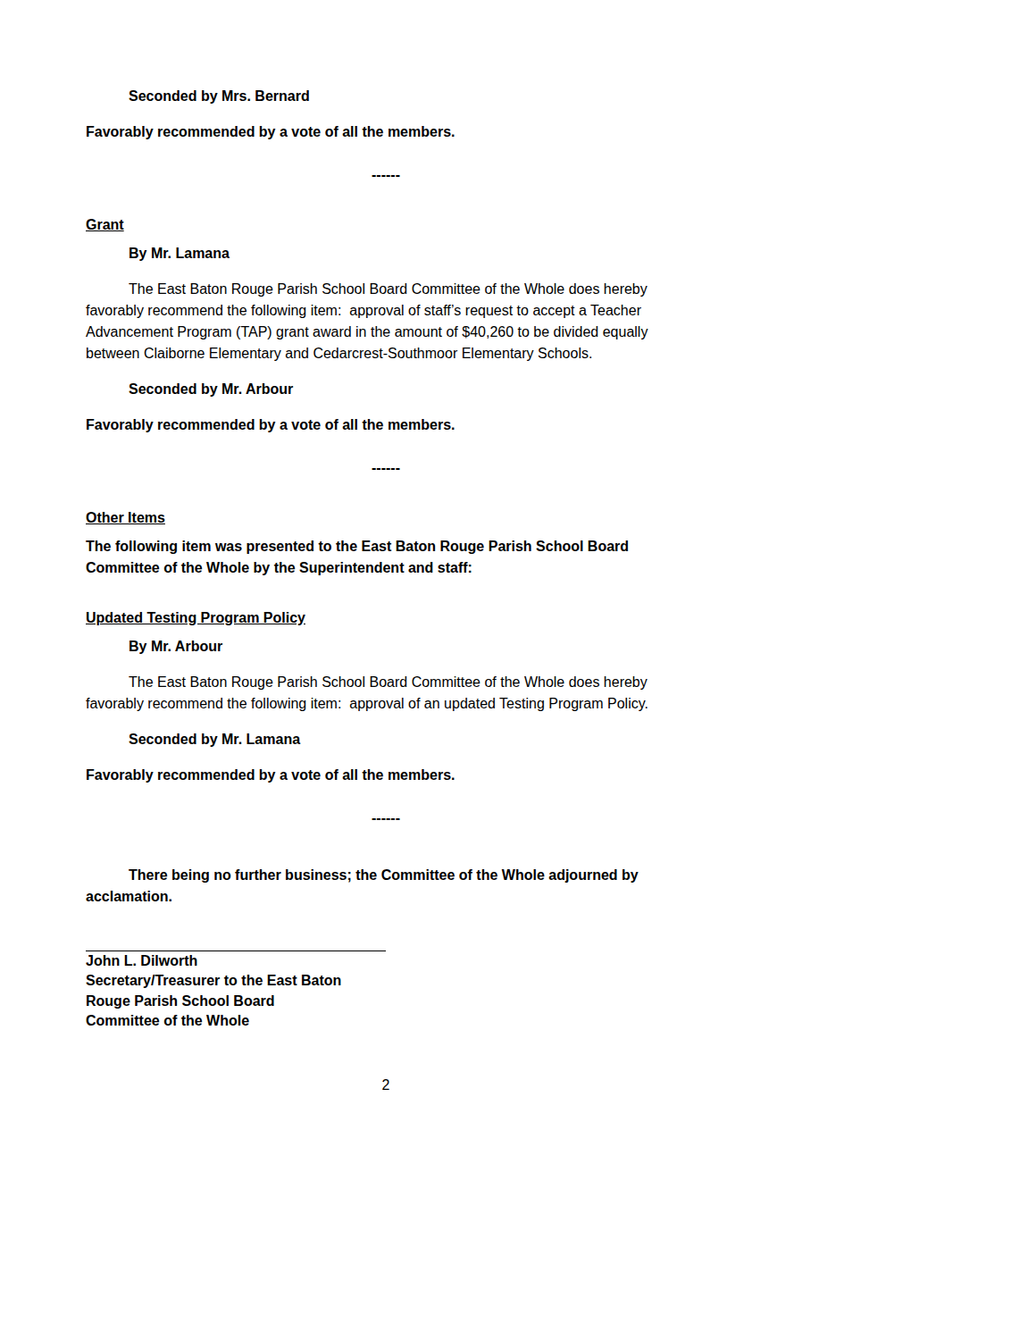Seconded by Mrs. Bernard
Favorably recommended by a vote of all the members.
------
Grant
By Mr. Lamana
The East Baton Rouge Parish School Board Committee of the Whole does hereby favorably recommend the following item: approval of staff’s request to accept a Teacher Advancement Program (TAP) grant award in the amount of $40,260 to be divided equally between Claiborne Elementary and Cedarcrest-Southmoor Elementary Schools.
Seconded by Mr. Arbour
Favorably recommended by a vote of all the members.
------
Other Items
The following item was presented to the East Baton Rouge Parish School Board Committee of the Whole by the Superintendent and staff:
Updated Testing Program Policy
By Mr. Arbour
The East Baton Rouge Parish School Board Committee of the Whole does hereby favorably recommend the following item: approval of an updated Testing Program Policy.
Seconded by Mr. Lamana
Favorably recommended by a vote of all the members.
------
There being no further business; the Committee of the Whole adjourned by acclamation.
John L. Dilworth
Secretary/Treasurer to the East Baton
Rouge Parish School Board
Committee of the Whole
2